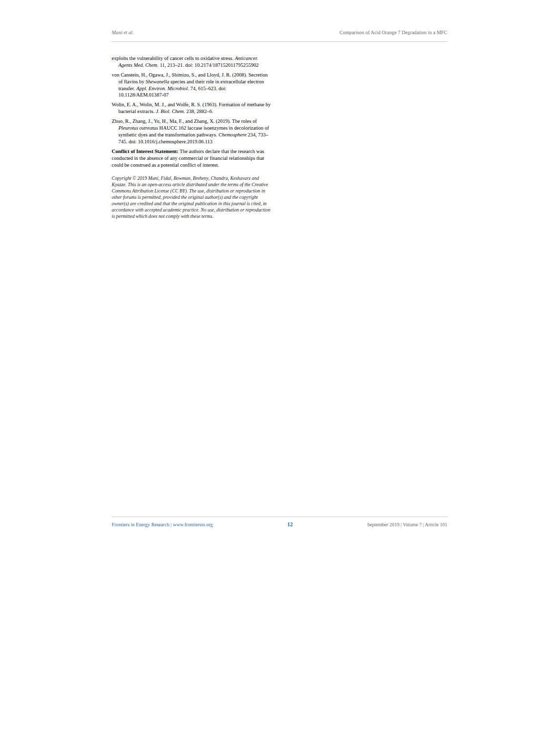Mani et al.
Comparison of Acid Orange 7 Degradation in a MFC
exploits the vulnerability of cancer cells to oxidative stress. Anticancer. Agents Med. Chem. 11, 213–21. doi: 10.2174/187152011795255902
von Canstein, H., Ogawa, J., Shimizu, S., and Lloyd, J. R. (2008). Secretion of flavins by Shewanella species and their role in extracellular electron transfer. Appl. Environ. Microbiol. 74, 615–623. doi: 10.1128/AEM.01387-07
Wolin, E. A., Wolin, M. J., and Wolfe, R. S. (1963). Formation of methane by bacterial extracts. J. Biol. Chem. 238, 2882–6.
Zhuo, R., Zhang, J., Yu, H., Ma, F., and Zhang, X. (2019). The roles of Pleurotus ostreatus HAUCC 162 laccase isoenzymes in decolorization of synthetic dyes and the transformation pathways. Chemosphere 234, 733–745. doi: 10.1016/j.chemosphere.2019.06.113
Conflict of Interest Statement: The authors declare that the research was conducted in the absence of any commercial or financial relationships that could be construed as a potential conflict of interest.
Copyright © 2019 Mani, Fidal, Bowman, Breheny, Chandra, Keshavarz and Kyazze. This is an open-access article distributed under the terms of the Creative Commons Attribution License (CC BY). The use, distribution or reproduction in other forums is permitted, provided the original author(s) and the copyright owner(s) are credited and that the original publication in this journal is cited, in accordance with accepted academic practice. No use, distribution or reproduction is permitted which does not comply with these terms.
Frontiers in Energy Research | www.frontiersin.org
12
September 2019 | Volume 7 | Article 101